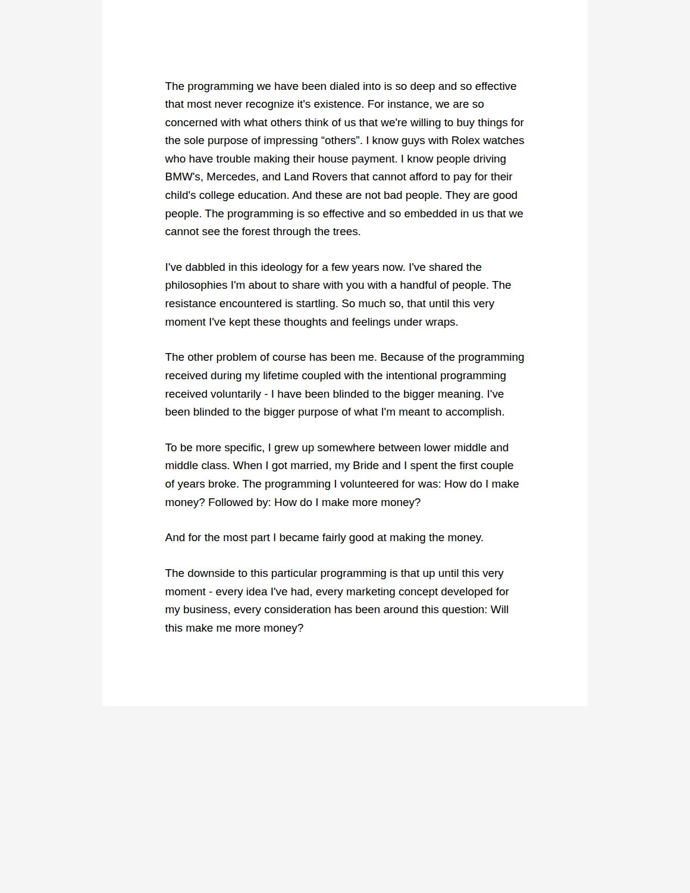The programming we have been dialed into is so deep and so effective that most never recognize it's existence. For instance, we are so concerned with what others think of us that we're willing to buy things for the sole purpose of impressing “others”. I know guys with Rolex watches who have trouble making their house payment. I know people driving BMW's, Mercedes, and Land Rovers that cannot afford to pay for their child's college education. And these are not bad people. They are good people. The programming is so effective and so embedded in us that we cannot see the forest through the trees.
I've dabbled in this ideology for a few years now. I've shared the philosophies I'm about to share with you with a handful of people. The resistance encountered is startling. So much so, that until this very moment I've kept these thoughts and feelings under wraps.
The other problem of course has been me. Because of the programming received during my lifetime coupled with the intentional programming received voluntarily - I have been blinded to the bigger meaning. I've been blinded to the bigger purpose of what I'm meant to accomplish.
To be more specific, I grew up somewhere between lower middle and middle class. When I got married, my Bride and I spent the first couple of years broke. The programming I volunteered for was: How do I make money? Followed by: How do I make more money?
And for the most part I became fairly good at making the money.
The downside to this particular programming is that up until this very moment - every idea I've had, every marketing concept developed for my business, every consideration has been around this question: Will this make me more money?